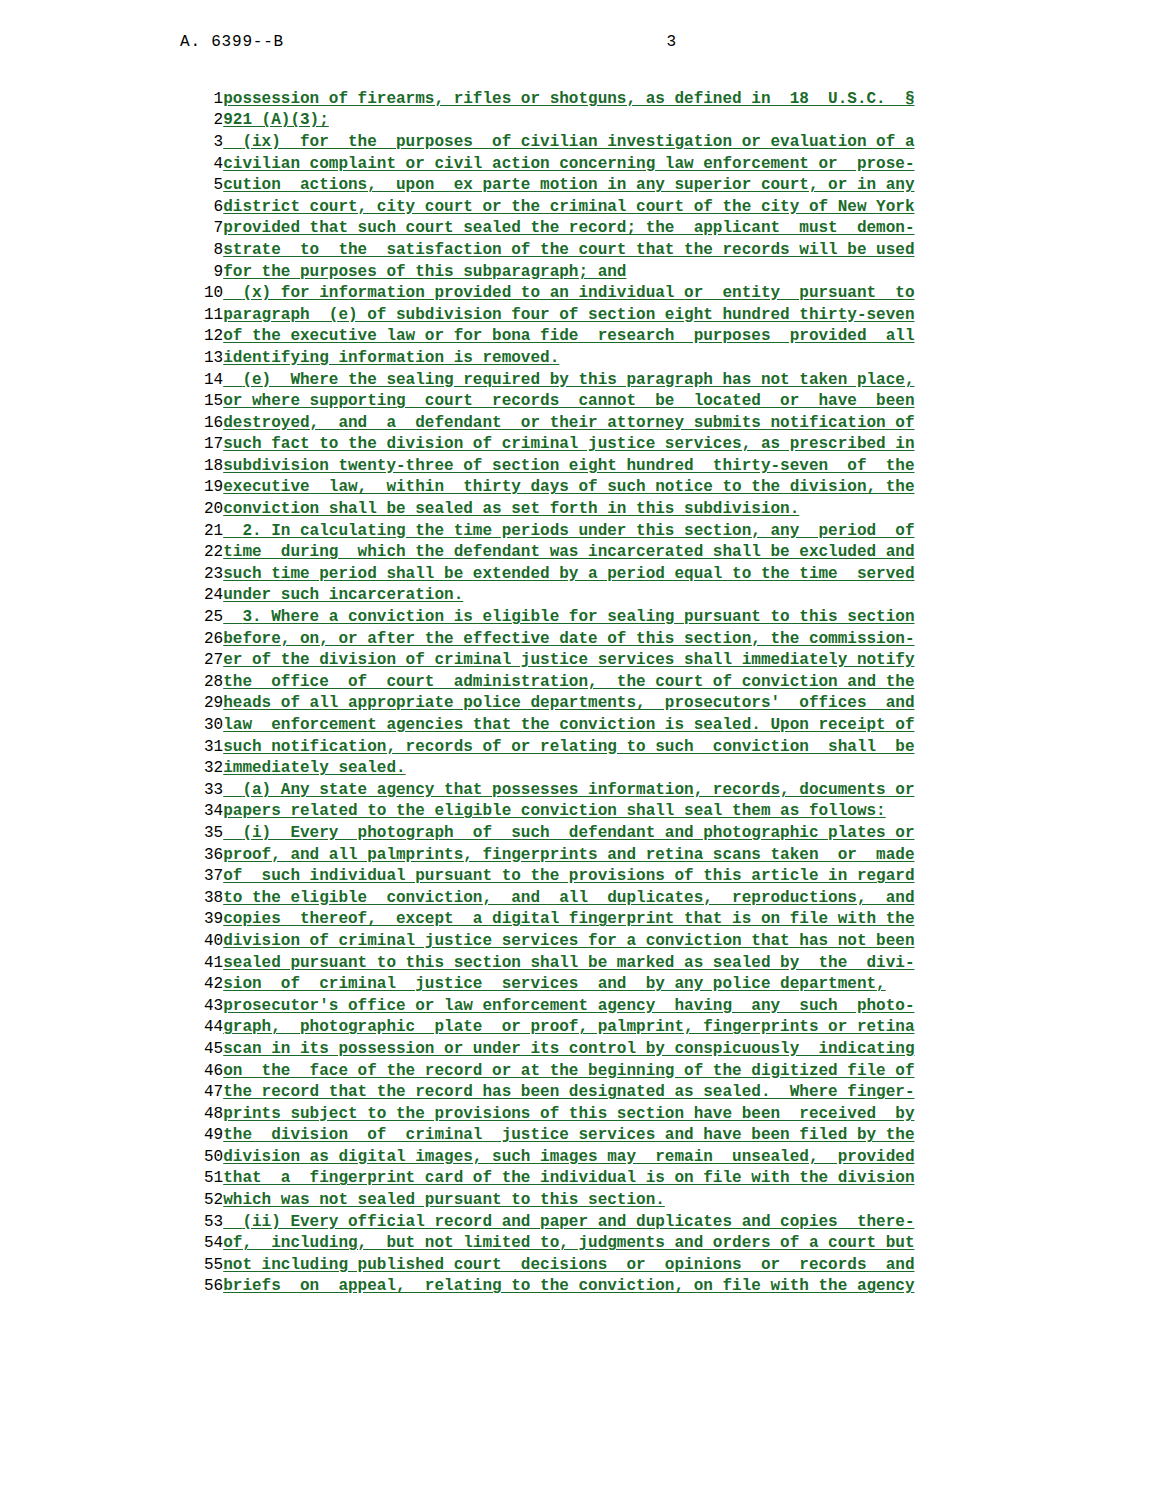A. 6399--B 3
| 1 | possession of firearms, rifles or shotguns, as defined in 18 U.S.C. § |
| 2 | 921 (A)(3); |
| 3 | (ix) for the purposes of civilian investigation or evaluation of a |
| 4 | civilian complaint or civil action concerning law enforcement or prose- |
| 5 | cution actions, upon ex parte motion in any superior court, or in any |
| 6 | district court, city court or the criminal court of the city of New York |
| 7 | provided that such court sealed the record; the applicant must demon- |
| 8 | strate to the satisfaction of the court that the records will be used |
| 9 | for the purposes of this subparagraph; and |
| 10 | (x) for information provided to an individual or entity pursuant to |
| 11 | paragraph (e) of subdivision four of section eight hundred thirty-seven |
| 12 | of the executive law or for bona fide research purposes provided all |
| 13 | identifying information is removed. |
| 14 | (e) Where the sealing required by this paragraph has not taken place, |
| 15 | or where supporting court records cannot be located or have been |
| 16 | destroyed, and a defendant or their attorney submits notification of |
| 17 | such fact to the division of criminal justice services, as prescribed in |
| 18 | subdivision twenty-three of section eight hundred thirty-seven of the |
| 19 | executive law, within thirty days of such notice to the division, the |
| 20 | conviction shall be sealed as set forth in this subdivision. |
| 21 | 2. In calculating the time periods under this section, any period of |
| 22 | time during which the defendant was incarcerated shall be excluded and |
| 23 | such time period shall be extended by a period equal to the time served |
| 24 | under such incarceration. |
| 25 | 3. Where a conviction is eligible for sealing pursuant to this section |
| 26 | before, on, or after the effective date of this section, the commission- |
| 27 | er of the division of criminal justice services shall immediately notify |
| 28 | the office of court administration, the court of conviction and the |
| 29 | heads of all appropriate police departments, prosecutors' offices and |
| 30 | law enforcement agencies that the conviction is sealed. Upon receipt of |
| 31 | such notification, records of or relating to such conviction shall be |
| 32 | immediately sealed. |
| 33 | (a) Any state agency that possesses information, records, documents or |
| 34 | papers related to the eligible conviction shall seal them as follows: |
| 35 | (i) Every photograph of such defendant and photographic plates or |
| 36 | proof, and all palmprints, fingerprints and retina scans taken or made |
| 37 | of such individual pursuant to the provisions of this article in regard |
| 38 | to the eligible conviction, and all duplicates, reproductions, and |
| 39 | copies thereof, except a digital fingerprint that is on file with the |
| 40 | division of criminal justice services for a conviction that has not been |
| 41 | sealed pursuant to this section shall be marked as sealed by the divi- |
| 42 | sion of criminal justice services and by any police department, |
| 43 | prosecutor's office or law enforcement agency having any such photo- |
| 44 | graph, photographic plate or proof, palmprint, fingerprints or retina |
| 45 | scan in its possession or under its control by conspicuously indicating |
| 46 | on the face of the record or at the beginning of the digitized file of |
| 47 | the record that the record has been designated as sealed. Where finger- |
| 48 | prints subject to the provisions of this section have been received by |
| 49 | the division of criminal justice services and have been filed by the |
| 50 | division as digital images, such images may remain unsealed, provided |
| 51 | that a fingerprint card of the individual is on file with the division |
| 52 | which was not sealed pursuant to this section. |
| 53 | (ii) Every official record and paper and duplicates and copies there- |
| 54 | of, including, but not limited to, judgments and orders of a court but |
| 55 | not including published court decisions or opinions or records and |
| 56 | briefs on appeal, relating to the conviction, on file with the agency |